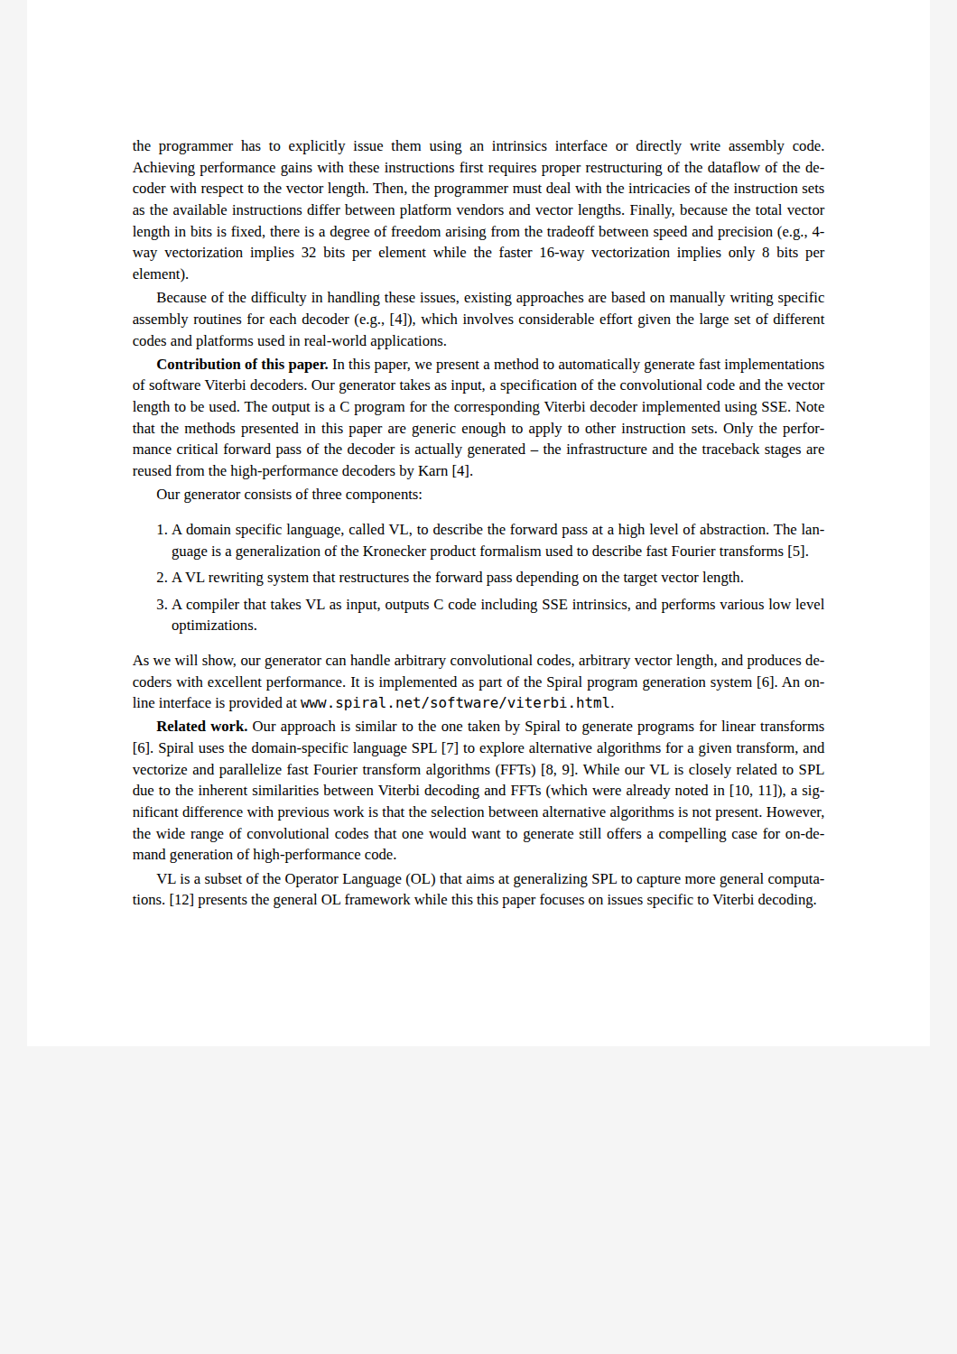the programmer has to explicitly issue them using an intrinsics interface or directly write assembly code. Achieving performance gains with these instructions first requires proper restructuring of the dataflow of the decoder with respect to the vector length. Then, the programmer must deal with the intricacies of the instruction sets as the available instructions differ between platform vendors and vector lengths. Finally, because the total vector length in bits is fixed, there is a degree of freedom arising from the tradeoff between speed and precision (e.g., 4-way vectorization implies 32 bits per element while the faster 16-way vectorization implies only 8 bits per element).
Because of the difficulty in handling these issues, existing approaches are based on manually writing specific assembly routines for each decoder (e.g., [4]), which involves considerable effort given the large set of different codes and platforms used in real-world applications.
Contribution of this paper. In this paper, we present a method to automatically generate fast implementations of software Viterbi decoders. Our generator takes as input, a specification of the convolutional code and the vector length to be used. The output is a C program for the corresponding Viterbi decoder implemented using SSE. Note that the methods presented in this paper are generic enough to apply to other instruction sets. Only the performance critical forward pass of the decoder is actually generated – the infrastructure and the traceback stages are reused from the high-performance decoders by Karn [4].
Our generator consists of three components:
A domain specific language, called VL, to describe the forward pass at a high level of abstraction. The language is a generalization of the Kronecker product formalism used to describe fast Fourier transforms [5].
A VL rewriting system that restructures the forward pass depending on the target vector length.
A compiler that takes VL as input, outputs C code including SSE intrinsics, and performs various low level optimizations.
As we will show, our generator can handle arbitrary convolutional codes, arbitrary vector length, and produces decoders with excellent performance. It is implemented as part of the Spiral program generation system [6]. An online interface is provided at www.spiral.net/software/viterbi.html.
Related work. Our approach is similar to the one taken by Spiral to generate programs for linear transforms [6]. Spiral uses the domain-specific language SPL [7] to explore alternative algorithms for a given transform, and vectorize and parallelize fast Fourier transform algorithms (FFTs) [8, 9]. While our VL is closely related to SPL due to the inherent similarities between Viterbi decoding and FFTs (which were already noted in [10, 11]), a significant difference with previous work is that the selection between alternative algorithms is not present. However, the wide range of convolutional codes that one would want to generate still offers a compelling case for on-demand generation of high-performance code.
VL is a subset of the Operator Language (OL) that aims at generalizing SPL to capture more general computations. [12] presents the general OL framework while this this paper focuses on issues specific to Viterbi decoding.